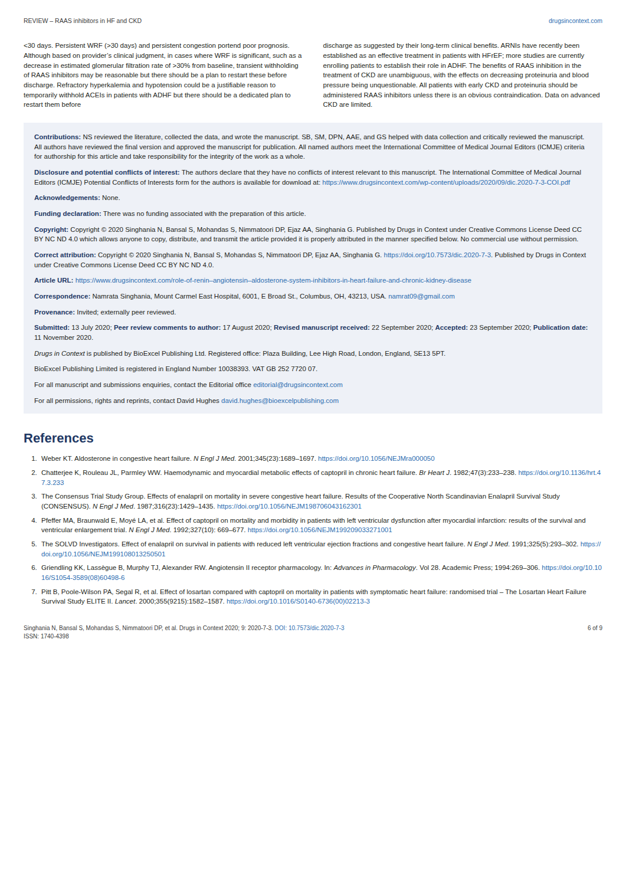REVIEW – RAAS inhibitors in HF and CKD
drugsincontext.com
<30 days. Persistent WRF (>30 days) and persistent congestion portend poor prognosis. Although based on provider’s clinical judgment, in cases where WRF is significant, such as a decrease in estimated glomerular filtration rate of >30% from baseline, transient withholding of RAAS inhibitors may be reasonable but there should be a plan to restart these before discharge. Refractory hyperkalemia and hypotension could be a justifiable reason to temporarily withhold ACEIs in patients with ADHF but there should be a dedicated plan to restart them before
discharge as suggested by their long-term clinical benefits. ARNIs have recently been established as an effective treatment in patients with HFrEF; more studies are currently enrolling patients to establish their role in ADHF. The benefits of RAAS inhibition in the treatment of CKD are unambiguous, with the effects on decreasing proteinuria and blood pressure being unquestionable. All patients with early CKD and proteinuria should be administered RAAS inhibitors unless there is an obvious contraindication. Data on advanced CKD are limited.
Contributions: NS reviewed the literature, collected the data, and wrote the manuscript. SB, SM, DPN, AAE, and GS helped with data collection and critically reviewed the manuscript. All authors have reviewed the final version and approved the manuscript for publication. All named authors meet the International Committee of Medical Journal Editors (ICMJE) criteria for authorship for this article and take responsibility for the integrity of the work as a whole.
Disclosure and potential conflicts of interest: The authors declare that they have no conflicts of interest relevant to this manuscript. The International Committee of Medical Journal Editors (ICMJE) Potential Conflicts of Interests form for the authors is available for download at: https://www.drugsincontext.com/wp-content/uploads/2020/09/dic.2020-7-3-COI.pdf
Acknowledgements: None.
Funding declaration: There was no funding associated with the preparation of this article.
Copyright: Copyright © 2020 Singhania N, Bansal S, Mohandas S, Nimmatoori DP, Ejaz AA, Singhania G. Published by Drugs in Context under Creative Commons License Deed CC BY NC ND 4.0 which allows anyone to copy, distribute, and transmit the article provided it is properly attributed in the manner specified below. No commercial use without permission.
Correct attribution: Copyright © 2020 Singhania N, Bansal S, Mohandas S, Nimmatoori DP, Ejaz AA, Singhania G. https://doi.org/10.7573/dic.2020-7-3. Published by Drugs in Context under Creative Commons License Deed CC BY NC ND 4.0.
Article URL: https://www.drugsincontext.com/role-of-renin–angiotensin–aldosterone-system-inhibitors-in-heart-failure-and-chronic-kidney-disease
Correspondence: Namrata Singhania, Mount Carmel East Hospital, 6001, E Broad St., Columbus, OH, 43213, USA. namrat09@gmail.com
Provenance: Invited; externally peer reviewed.
Submitted: 13 July 2020; Peer review comments to author: 17 August 2020; Revised manuscript received: 22 September 2020; Accepted: 23 September 2020; Publication date: 11 November 2020.
Drugs in Context is published by BioExcel Publishing Ltd. Registered office: Plaza Building, Lee High Road, London, England, SE13 5PT.
BioExcel Publishing Limited is registered in England Number 10038393. VAT GB 252 7720 07.
For all manuscript and submissions enquiries, contact the Editorial office editorial@drugsincontext.com
For all permissions, rights and reprints, contact David Hughes david.hughes@bioexcelpublishing.com
References
Weber KT. Aldosterone in congestive heart failure. N Engl J Med. 2001;345(23):1689–1697. https://doi.org/10.1056/NEJMra000050
Chatterjee K, Rouleau JL, Parmley WW. Haemodynamic and myocardial metabolic effects of captopril in chronic heart failure. Br Heart J. 1982;47(3):233–238. https://doi.org/10.1136/hrt.47.3.233
The Consensus Trial Study Group. Effects of enalapril on mortality in severe congestive heart failure. Results of the Cooperative North Scandinavian Enalapril Survival Study (CONSENSUS). N Engl J Med. 1987;316(23):1429–1435. https://doi.org/10.1056/NEJM198706043162301
Pfeffer MA, Braunwald E, Moyé LA, et al. Effect of captopril on mortality and morbidity in patients with left ventricular dysfunction after myocardial infarction: results of the survival and ventricular enlargement trial. N Engl J Med. 1992;327(10): 669–677. https://doi.org/10.1056/NEJM199209033271001
The SOLVD Investigators. Effect of enalapril on survival in patients with reduced left ventricular ejection fractions and congestive heart failure. N Engl J Med. 1991;325(5):293–302. https://doi.org/10.1056/NEJM199108013250501
Griendling KK, Lassègue B, Murphy TJ, Alexander RW. Angiotensin II receptor pharmacology. In: Advances in Pharmacology. Vol 28. Academic Press; 1994:269–306. https://doi.org/10.1016/S1054-3589(08)60498-6
Pitt B, Poole-Wilson PA, Segal R, et al. Effect of losartan compared with captopril on mortality in patients with symptomatic heart failure: randomised trial – The Losartan Heart Failure Survival Study ELITE II. Lancet. 2000;355(9215):1582–1587. https://doi.org/10.1016/S0140-6736(00)02213-3
Singhania N, Bansal S, Mohandas S, Nimmatoori DP, et al. Drugs in Context 2020; 9: 2020-7-3. DOI: 10.7573/dic.2020-7-3
ISSN: 1740-4398
6 of 9